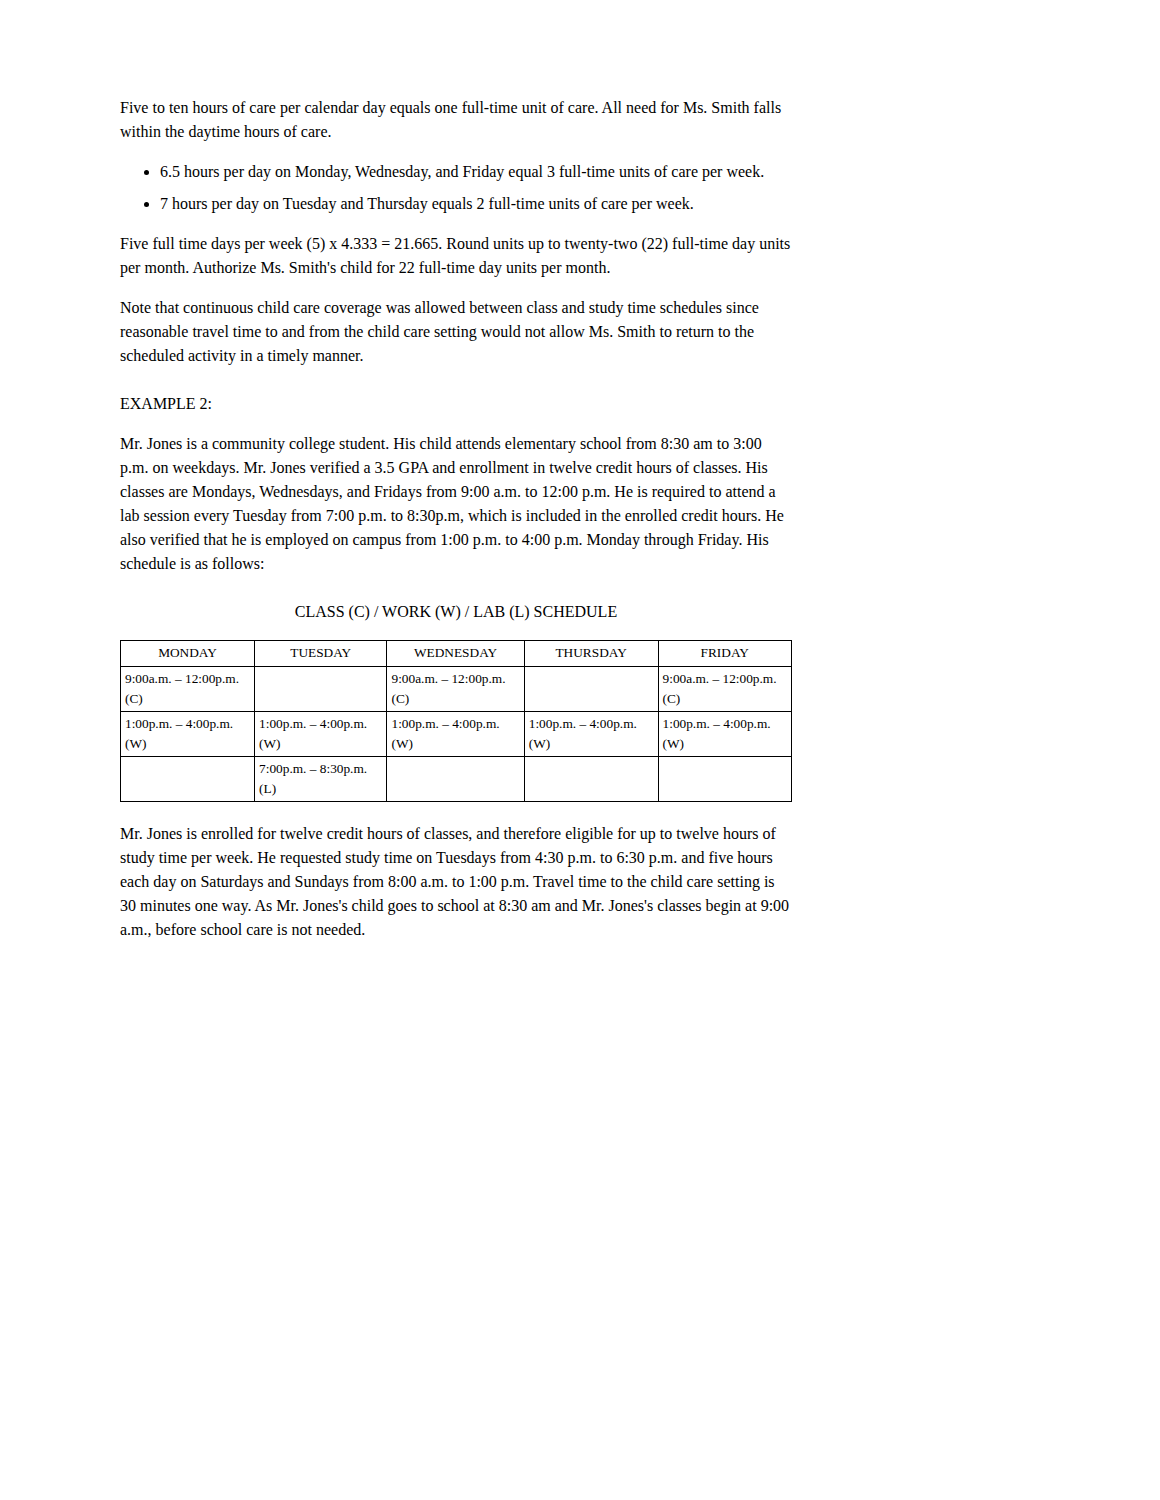Five to ten hours of care per calendar day equals one full-time unit of care. All need for Ms. Smith falls within the daytime hours of care.
6.5 hours per day on Monday, Wednesday, and Friday equal 3 full-time units of care per week.
7 hours per day on Tuesday and Thursday equals 2 full-time units of care per week.
Five full time days per week (5) x 4.333 = 21.665. Round units up to twenty-two (22) full-time day units per month. Authorize Ms. Smith's child for 22 full-time day units per month.
Note that continuous child care coverage was allowed between class and study time schedules since reasonable travel time to and from the child care setting would not allow Ms. Smith to return to the scheduled activity in a timely manner.
EXAMPLE 2:
Mr. Jones is a community college student. His child attends elementary school from 8:30 am to 3:00 p.m. on weekdays. Mr. Jones verified a 3.5 GPA and enrollment in twelve credit hours of classes. His classes are Mondays, Wednesdays, and Fridays from 9:00 a.m. to 12:00 p.m. He is required to attend a lab session every Tuesday from 7:00 p.m. to 8:30p.m, which is included in the enrolled credit hours. He also verified that he is employed on campus from 1:00 p.m. to 4:00 p.m. Monday through Friday. His schedule is as follows:
CLASS (C) / WORK (W) / LAB (L) SCHEDULE
| MONDAY | TUESDAY | WEDNESDAY | THURSDAY | FRIDAY |
| --- | --- | --- | --- | --- |
| 9:00a.m. – 12:00p.m. (C) | | 9:00a.m. – 12:00p.m. (C) | | 9:00a.m. – 12:00p.m. (C) |
| 1:00p.m. – 4:00p.m. (W) | 1:00p.m. – 4:00p.m. (W) | 1:00p.m. – 4:00p.m. (W) | 1:00p.m. – 4:00p.m. (W) | 1:00p.m. – 4:00p.m. (W) |
| | 7:00p.m. – 8:30p.m. (L) | | | |
Mr. Jones is enrolled for twelve credit hours of classes, and therefore eligible for up to twelve hours of study time per week. He requested study time on Tuesdays from 4:30 p.m. to 6:30 p.m. and five hours each day on Saturdays and Sundays from 8:00 a.m. to 1:00 p.m. Travel time to the child care setting is 30 minutes one way. As Mr. Jones's child goes to school at 8:30 am and Mr. Jones's classes begin at 9:00 a.m., before school care is not needed.